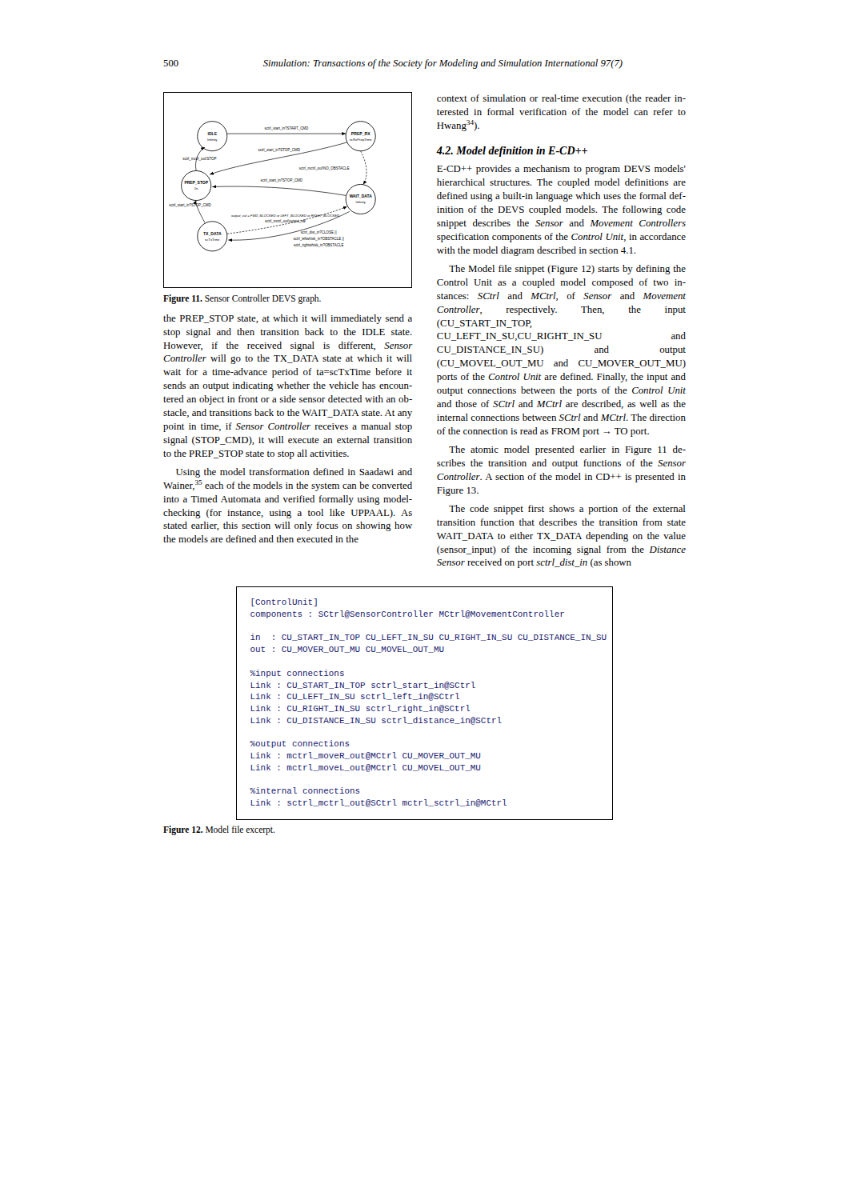500 Simulation: Transactions of the Society for Modeling and Simulation International 97(7)
IDLE Infinity PREP_RX scRxPrepTime PREP_STOP 0s WAIT_DATA Infinity TX_DATA scTxTime sctrl_start_in?START_CMD sctrl_mctrl_out!NO_OBSTACLE sctrl_start_in?STOP_CMD sctrl_mctrl_out!STOP sctrl_start_in?STOP_CMD sctrl_start_in?STOP_CMD output_val = FWD_BLOCKED or LEFT_BLOCKED or RIGHT_BLOCKED sctrl_mctrl_out!output_val sctrl_dist_in?CLOSE || sctrl_leftwhisk_in?OBSTACLE || sctrl_rightwhisk_in?OBSTACLE
Figure 11. Sensor Controller DEVS graph.
the PREP_STOP state, at which it will immediately send a stop signal and then transition back to the IDLE state. However, if the received signal is different, Sensor Controller will go to the TX_DATA state at which it will wait for a time-advance period of ta=scTxTime before it sends an output indicating whether the vehicle has encountered an object in front or a side sensor detected with an obstacle, and transitions back to the WAIT_DATA state. At any point in time, if Sensor Controller receives a manual stop signal (STOP_CMD), it will execute an external transition to the PREP_STOP state to stop all activities.
Using the model transformation defined in Saadawi and Wainer,35 each of the models in the system can be converted into a Timed Automata and verified formally using model-checking (for instance, using a tool like UPPAAL). As stated earlier, this section will only focus on showing how the models are defined and then executed in the
context of simulation or real-time execution (the reader interested in formal verification of the model can refer to Hwang34).
4.2. Model definition in E-CD++
E-CD++ provides a mechanism to program DEVS models' hierarchical structures. The coupled model definitions are defined using a built-in language which uses the formal definition of the DEVS coupled models. The following code snippet describes the Sensor and Movement Controllers specification components of the Control Unit, in accordance with the model diagram described in section 4.1.
The Model file snippet (Figure 12) starts by defining the Control Unit as a coupled model composed of two instances: SCtrl and MCtrl, of Sensor and Movement Controller, respectively. Then, the input (CU_START_IN_TOP, CU_LEFT_IN_SU,CU_RIGHT_IN_SU and CU_DISTANCE_IN_SU) and output (CU_MOVEL_OUT_MU and CU_MOVER_OUT_MU) ports of the Control Unit are defined. Finally, the input and output connections between the ports of the Control Unit and those of SCtrl and MCtrl are described, as well as the internal connections between SCtrl and MCtrl. The direction of the connection is read as FROM port → TO port.
The atomic model presented earlier in Figure 11 describes the transition and output functions of the Sensor Controller. A section of the model in CD++ is presented in Figure 13.
The code snippet first shows a portion of the external transition function that describes the transition from state WAIT_DATA to either TX_DATA depending on the value (sensor_input) of the incoming signal from the Distance Sensor received on port sctrl_dist_in (as shown
[ControlUnit]
components : SCtrl@SensorController MCtrl@MovementController

in  : CU_START_IN_TOP CU_LEFT_IN_SU CU_RIGHT_IN_SU CU_DISTANCE_IN_SU
out : CU_MOVER_OUT_MU CU_MOVEL_OUT_MU

%input connections
Link : CU_START_IN_TOP sctrl_start_in@SCtrl
Link : CU_LEFT_IN_SU sctrl_left_in@SCtrl
Link : CU_RIGHT_IN_SU sctrl_right_in@SCtrl
Link : CU_DISTANCE_IN_SU sctrl_distance_in@SCtrl

%output connections
Link : mctrl_moveR_out@MCtrl CU_MOVER_OUT_MU
Link : mctrl_moveL_out@MCtrl CU_MOVEL_OUT_MU

%internal connections
Link : sctrl_mctrl_out@SCtrl mctrl_sctrl_in@MCtrl
Figure 12. Model file excerpt.